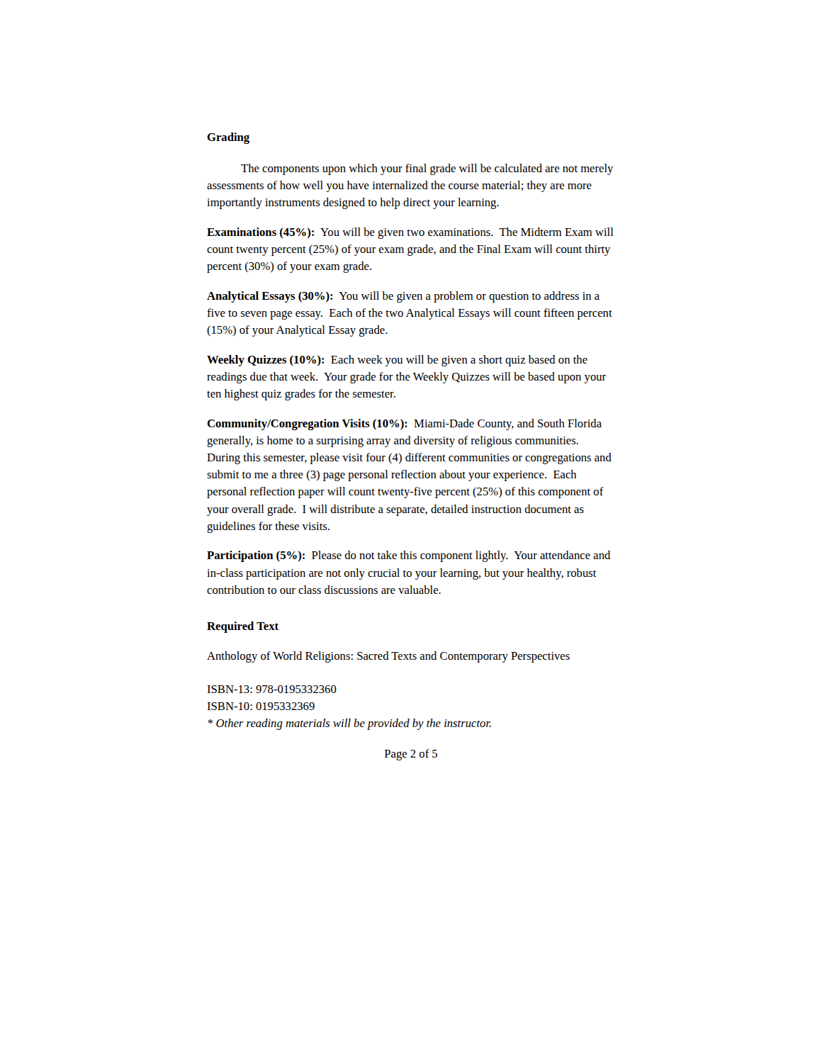Grading
The components upon which your final grade will be calculated are not merely assessments of how well you have internalized the course material; they are more importantly instruments designed to help direct your learning.
Examinations (45%): You will be given two examinations. The Midterm Exam will count twenty percent (25%) of your exam grade, and the Final Exam will count thirty percent (30%) of your exam grade.
Analytical Essays (30%): You will be given a problem or question to address in a five to seven page essay. Each of the two Analytical Essays will count fifteen percent (15%) of your Analytical Essay grade.
Weekly Quizzes (10%): Each week you will be given a short quiz based on the readings due that week. Your grade for the Weekly Quizzes will be based upon your ten highest quiz grades for the semester.
Community/Congregation Visits (10%): Miami-Dade County, and South Florida generally, is home to a surprising array and diversity of religious communities. During this semester, please visit four (4) different communities or congregations and submit to me a three (3) page personal reflection about your experience. Each personal reflection paper will count twenty-five percent (25%) of this component of your overall grade. I will distribute a separate, detailed instruction document as guidelines for these visits.
Participation (5%): Please do not take this component lightly. Your attendance and in-class participation are not only crucial to your learning, but your healthy, robust contribution to our class discussions are valuable.
Required Text
Anthology of World Religions: Sacred Texts and Contemporary Perspectives
ISBN-13: 978-0195332360
ISBN-10: 0195332369
* Other reading materials will be provided by the instructor.
Page 2 of 5